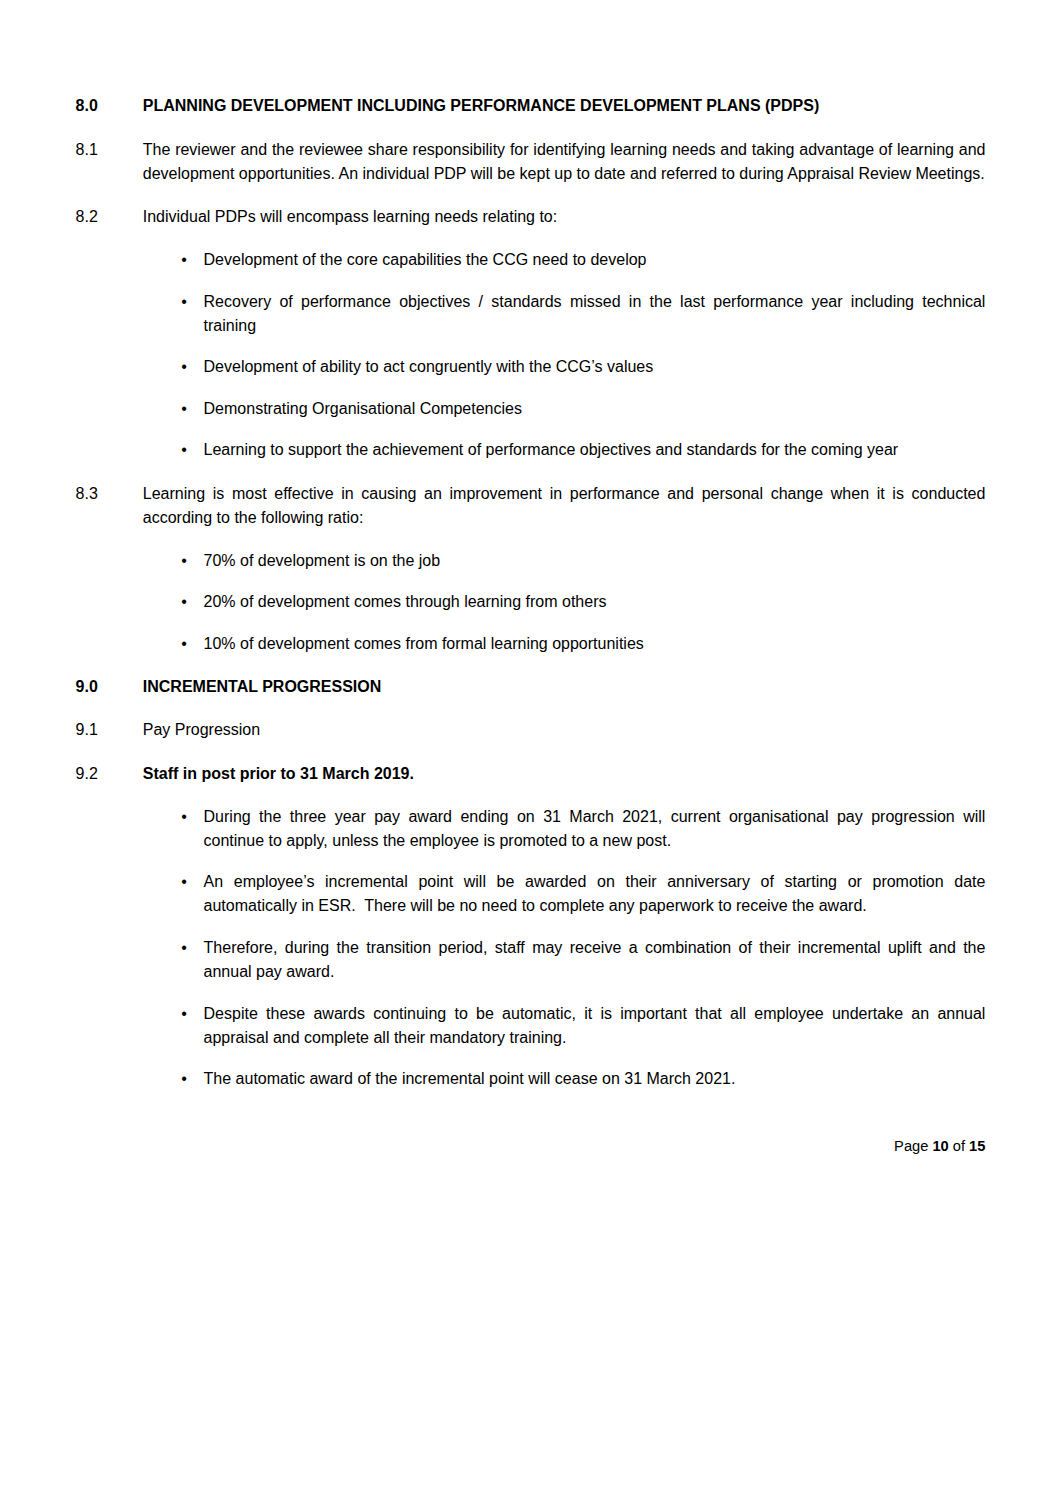8.0 PLANNING DEVELOPMENT INCLUDING PERFORMANCE DEVELOPMENT PLANS (PDPS)
8.1 The reviewer and the reviewee share responsibility for identifying learning needs and taking advantage of learning and development opportunities. An individual PDP will be kept up to date and referred to during Appraisal Review Meetings.
8.2 Individual PDPs will encompass learning needs relating to:
Development of the core capabilities the CCG need to develop
Recovery of performance objectives / standards missed in the last performance year including technical training
Development of ability to act congruently with the CCG’s values
Demonstrating Organisational Competencies
Learning to support the achievement of performance objectives and standards for the coming year
8.3 Learning is most effective in causing an improvement in performance and personal change when it is conducted according to the following ratio:
70% of development is on the job
20% of development comes through learning from others
10% of development comes from formal learning opportunities
9.0 INCREMENTAL PROGRESSION
9.1 Pay Progression
9.2 Staff in post prior to 31 March 2019.
During the three year pay award ending on 31 March 2021, current organisational pay progression will continue to apply, unless the employee is promoted to a new post.
An employee’s incremental point will be awarded on their anniversary of starting or promotion date automatically in ESR. There will be no need to complete any paperwork to receive the award.
Therefore, during the transition period, staff may receive a combination of their incremental uplift and the annual pay award.
Despite these awards continuing to be automatic, it is important that all employee undertake an annual appraisal and complete all their mandatory training.
The automatic award of the incremental point will cease on 31 March 2021.
Page 10 of 15